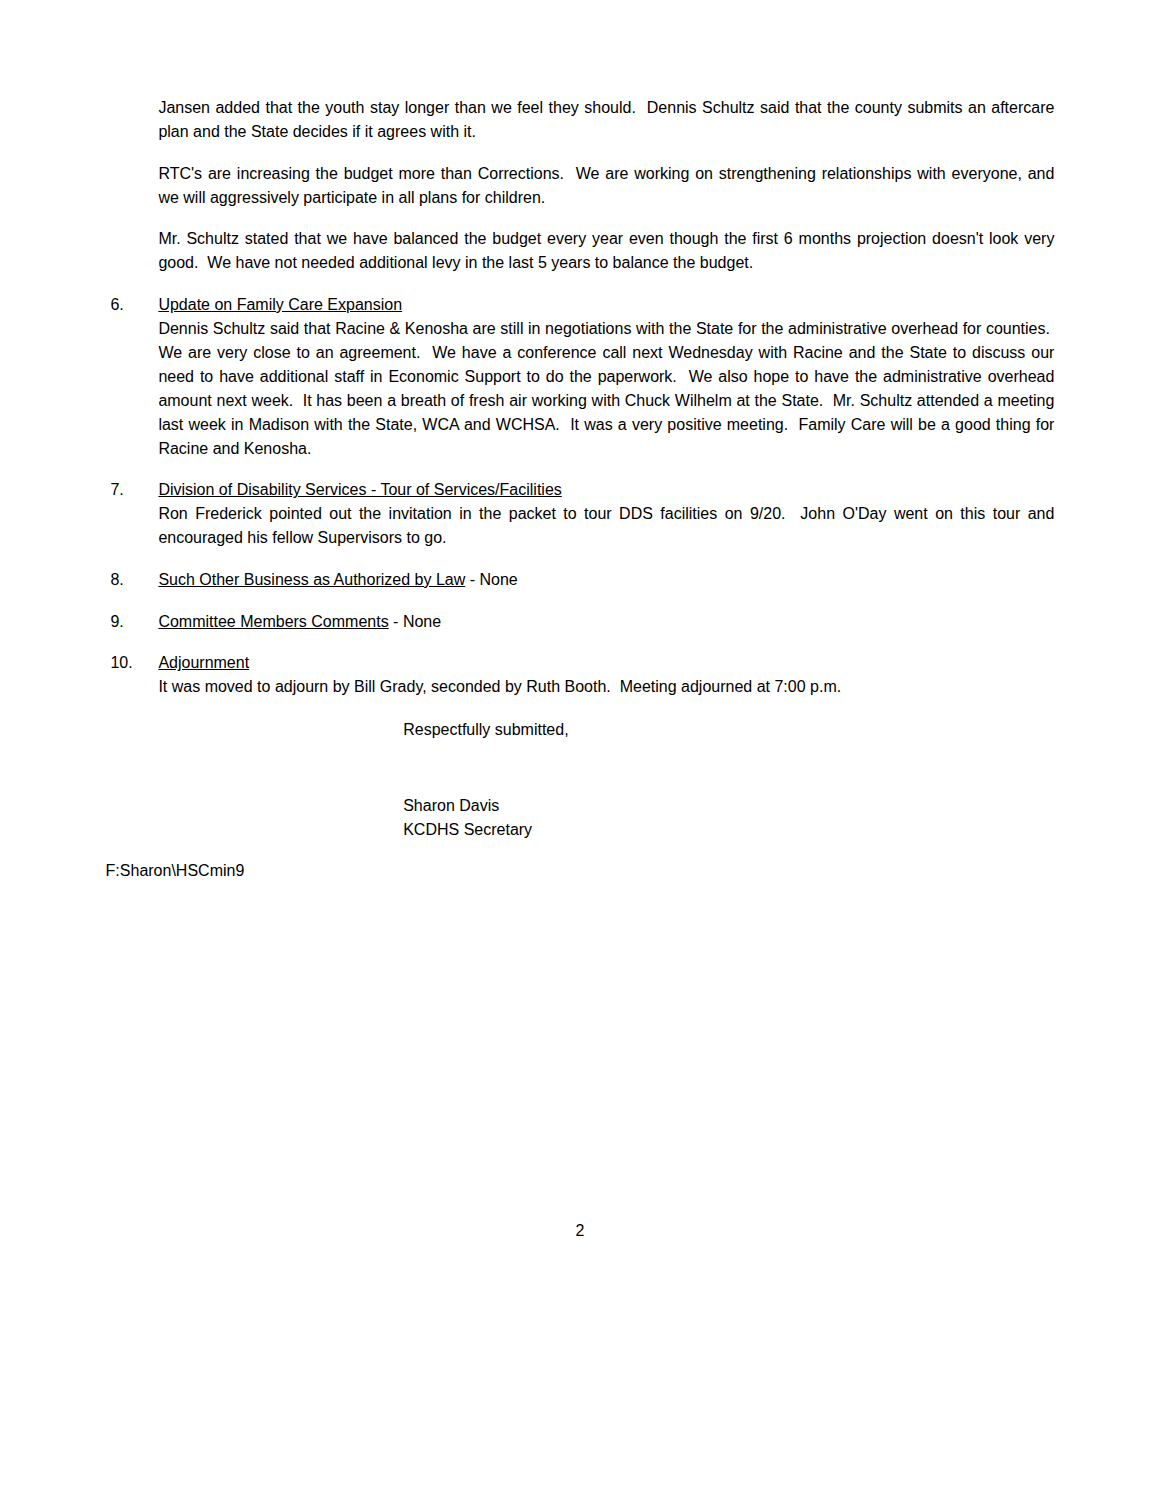Jansen added that the youth stay longer than we feel they should. Dennis Schultz said that the county submits an aftercare plan and the State decides if it agrees with it.
RTC's are increasing the budget more than Corrections. We are working on strengthening relationships with everyone, and we will aggressively participate in all plans for children.
Mr. Schultz stated that we have balanced the budget every year even though the first 6 months projection doesn't look very good. We have not needed additional levy in the last 5 years to balance the budget.
6.
Update on Family Care Expansion
Dennis Schultz said that Racine & Kenosha are still in negotiations with the State for the administrative overhead for counties. We are very close to an agreement. We have a conference call next Wednesday with Racine and the State to discuss our need to have additional staff in Economic Support to do the paperwork. We also hope to have the administrative overhead amount next week. It has been a breath of fresh air working with Chuck Wilhelm at the State. Mr. Schultz attended a meeting last week in Madison with the State, WCA and WCHSA. It was a very positive meeting. Family Care will be a good thing for Racine and Kenosha.
7.
Division of Disability Services - Tour of Services/Facilities
Ron Frederick pointed out the invitation in the packet to tour DDS facilities on 9/20. John O'Day went on this tour and encouraged his fellow Supervisors to go.
8.
Such Other Business as Authorized by Law - None
9.
Committee Members Comments - None
10.
Adjournment
It was moved to adjourn by Bill Grady, seconded by Ruth Booth. Meeting adjourned at 7:00 p.m.
Respectfully submitted,
Sharon Davis
KCDHS Secretary
F:Sharon\HSCmin9
2